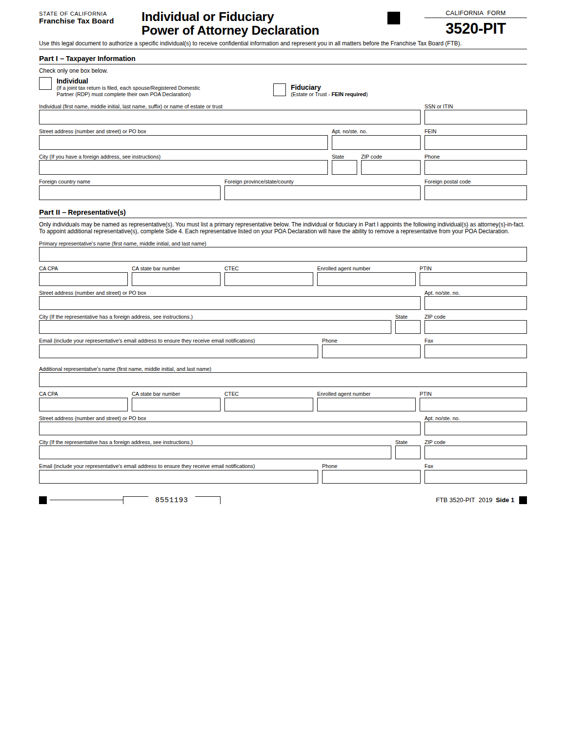STATE OF CALIFORNIA
Franchise Tax Board
Individual or Fiduciary
Power of Attorney Declaration
CALIFORNIA FORM
3520-PIT
Use this legal document to authorize a specific individual(s) to receive confidential information and represent you in all matters before the Franchise Tax Board (FTB).
Part I – Taxpayer Information
Check only one box below.
Individual
(If a joint tax return is filed, each spouse/Registered Domestic
Partner (RDP) must complete their own POA Declaration)
Fiduciary
(Estate or Trust - FEIN required)
Individual (first name, middle initial, last name, suffix) or name of estate or trust
SSN or ITIN
Street address (number and street) or PO box
Apt. no/ste. no.
FEIN
City (If you have a foreign address, see instructions)
State
ZIP code
Phone
Foreign country name
Foreign province/state/county
Foreign postal code
Part II – Representative(s)
Only individuals may be named as representative(s). You must list a primary representative below. The individual or fiduciary in Part I appoints the following individual(s) as attorney(s)-in-fact. To appoint additional representative(s), complete Side 4. Each representative listed on your POA Declaration will have the ability to remove a representative from your POA Declaration.
Primary representative's name (first name, middle initial, and last name)
CA CPA
CA state bar number
CTEC
Enrolled agent number
PTIN
Street address (number and street) or PO box
Apt. no/ste. no.
City (If the representative has a foreign address, see instructions.)
State
ZIP code
Email (include your representative's email address to ensure they receive email notifications)
Phone
Fax
Additional representative's name (first name, middle initial, and last name)
CA CPA
CA state bar number
CTEC
Enrolled agent number
PTIN
Street address (number and street) or PO box
Apt. no/ste. no.
City (If the representative has a foreign address, see instructions.)
State
ZIP code
Email (include your representative's email address to ensure they receive email notifications)
Phone
Fax
8551193
FTB 3520-PIT 2019 Side 1